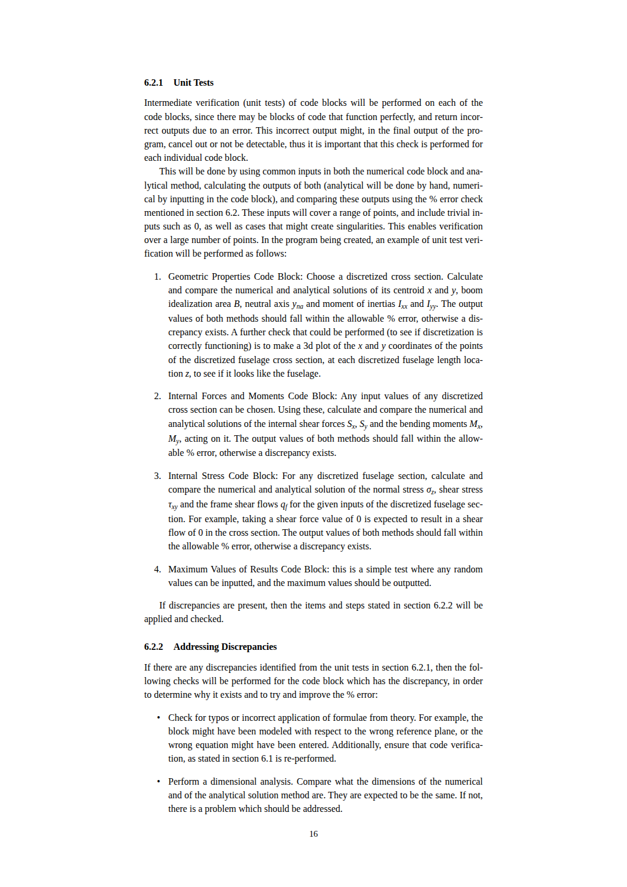6.2.1 Unit Tests
Intermediate verification (unit tests) of code blocks will be performed on each of the code blocks, since there may be blocks of code that function perfectly, and return incorrect outputs due to an error. This incorrect output might, in the final output of the program, cancel out or not be detectable, thus it is important that this check is performed for each individual code block.
This will be done by using common inputs in both the numerical code block and analytical method, calculating the outputs of both (analytical will be done by hand, numerical by inputting in the code block), and comparing these outputs using the % error check mentioned in section 6.2. These inputs will cover a range of points, and include trivial inputs such as 0, as well as cases that might create singularities. This enables verification over a large number of points. In the program being created, an example of unit test verification will be performed as follows:
Geometric Properties Code Block: Choose a discretized cross section. Calculate and compare the numerical and analytical solutions of its centroid x and y, boom idealization area B, neutral axis yna and moment of inertias Ixx and Iyy. The output values of both methods should fall within the allowable % error, otherwise a discrepancy exists. A further check that could be performed (to see if discretization is correctly functioning) is to make a 3d plot of the x and y coordinates of the points of the discretized fuselage cross section, at each discretized fuselage length location z, to see if it looks like the fuselage.
Internal Forces and Moments Code Block: Any input values of any discretized cross section can be chosen. Using these, calculate and compare the numerical and analytical solutions of the internal shear forces Sx, Sy and the bending moments Mx, My, acting on it. The output values of both methods should fall within the allowable % error, otherwise a discrepancy exists.
Internal Stress Code Block: For any discretized fuselage section, calculate and compare the numerical and analytical solution of the normal stress σz, shear stress τxy and the frame shear flows qf for the given inputs of the discretized fuselage section. For example, taking a shear force value of 0 is expected to result in a shear flow of 0 in the cross section. The output values of both methods should fall within the allowable % error, otherwise a discrepancy exists.
Maximum Values of Results Code Block: this is a simple test where any random values can be inputted, and the maximum values should be outputted.
If discrepancies are present, then the items and steps stated in section 6.2.2 will be applied and checked.
6.2.2 Addressing Discrepancies
If there are any discrepancies identified from the unit tests in section 6.2.1, then the following checks will be performed for the code block which has the discrepancy, in order to determine why it exists and to try and improve the % error:
Check for typos or incorrect application of formulae from theory. For example, the block might have been modeled with respect to the wrong reference plane, or the wrong equation might have been entered. Additionally, ensure that code verification, as stated in section 6.1 is re-performed.
Perform a dimensional analysis. Compare what the dimensions of the numerical and of the analytical solution method are. They are expected to be the same. If not, there is a problem which should be addressed.
16